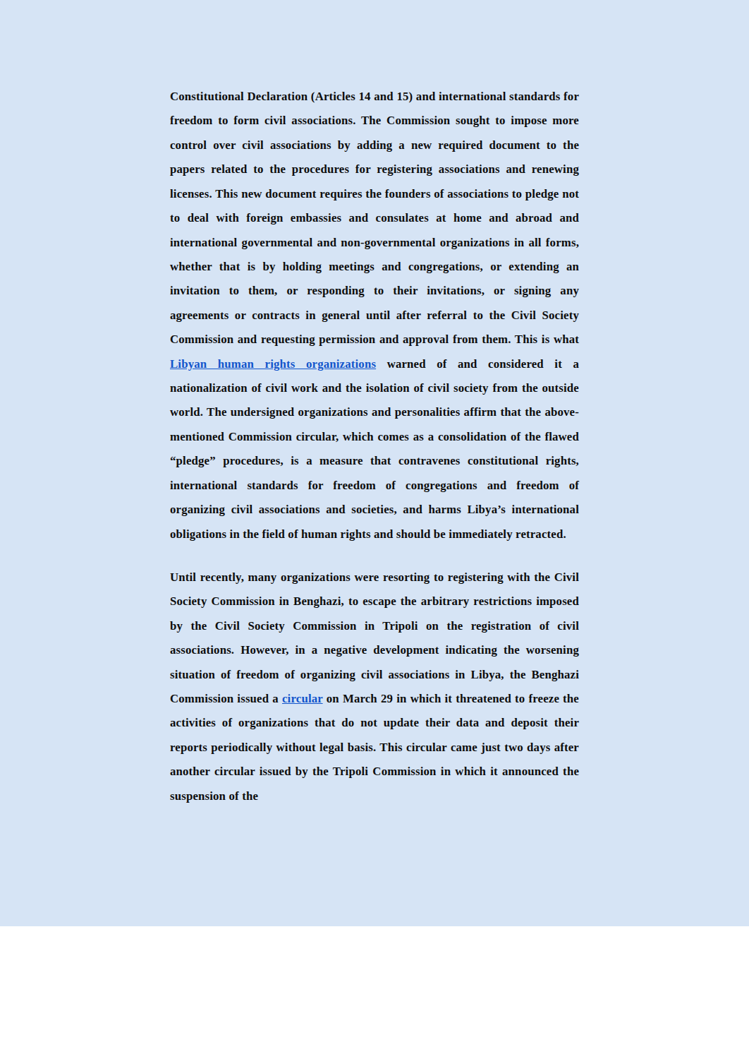Constitutional Declaration (Articles 14 and 15) and international standards for freedom to form civil associations. The Commission sought to impose more control over civil associations by adding a new required document to the papers related to the procedures for registering associations and renewing licenses. This new document requires the founders of associations to pledge not to deal with foreign embassies and consulates at home and abroad and international governmental and non-governmental organizations in all forms, whether that is by holding meetings and congregations, or extending an invitation to them, or responding to their invitations, or signing any agreements or contracts in general until after referral to the Civil Society Commission and requesting permission and approval from them. This is what Libyan human rights organizations warned of and considered it a nationalization of civil work and the isolation of civil society from the outside world. The undersigned organizations and personalities affirm that the above-mentioned Commission circular, which comes as a consolidation of the flawed “pledge” procedures, is a measure that contravenes constitutional rights, international standards for freedom of congregations and freedom of organizing civil associations and societies, and harms Libya’s international obligations in the field of human rights and should be immediately retracted.
Until recently, many organizations were resorting to registering with the Civil Society Commission in Benghazi, to escape the arbitrary restrictions imposed by the Civil Society Commission in Tripoli on the registration of civil associations. However, in a negative development indicating the worsening situation of freedom of organizing civil associations in Libya, the Benghazi Commission issued a circular on March 29 in which it threatened to freeze the activities of organizations that do not update their data and deposit their reports periodically without legal basis. This circular came just two days after another circular issued by the Tripoli Commission in which it announced the suspension of the